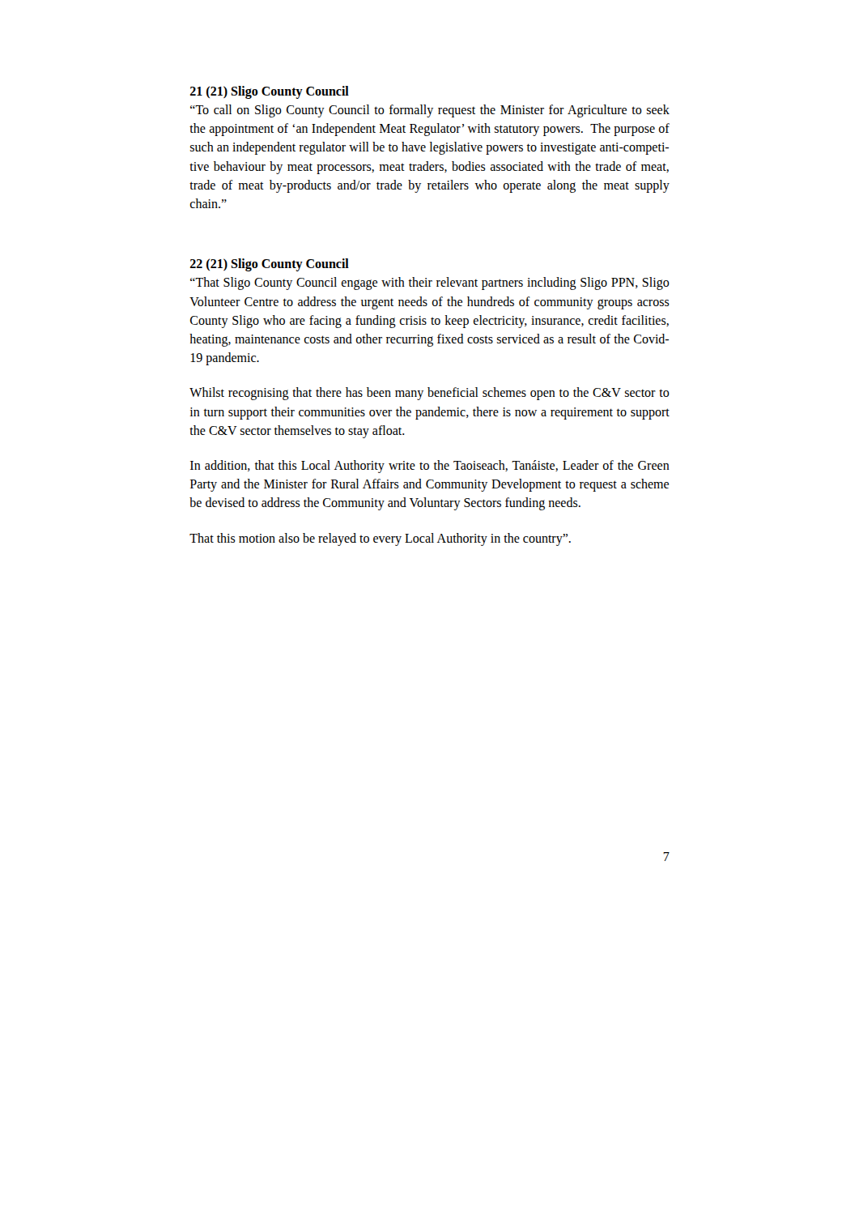21 (21) Sligo County Council
“To call on Sligo County Council to formally request the Minister for Agriculture to seek the appointment of ‘an Independent Meat Regulator’ with statutory powers. The purpose of such an independent regulator will be to have legislative powers to investigate anti-competitive behaviour by meat processors, meat traders, bodies associated with the trade of meat, trade of meat by-products and/or trade by retailers who operate along the meat supply chain.”
22 (21) Sligo County Council
“That Sligo County Council engage with their relevant partners including Sligo PPN, Sligo Volunteer Centre to address the urgent needs of the hundreds of community groups across County Sligo who are facing a funding crisis to keep electricity, insurance, credit facilities, heating, maintenance costs and other recurring fixed costs serviced as a result of the Covid-19 pandemic.
Whilst recognising that there has been many beneficial schemes open to the C&V sector to in turn support their communities over the pandemic, there is now a requirement to support the C&V sector themselves to stay afloat.
In addition, that this Local Authority write to the Taoiseach, Tanáiste, Leader of the Green Party and the Minister for Rural Affairs and Community Development to request a scheme be devised to address the Community and Voluntary Sectors funding needs.
That this motion also be relayed to every Local Authority in the country”.
7